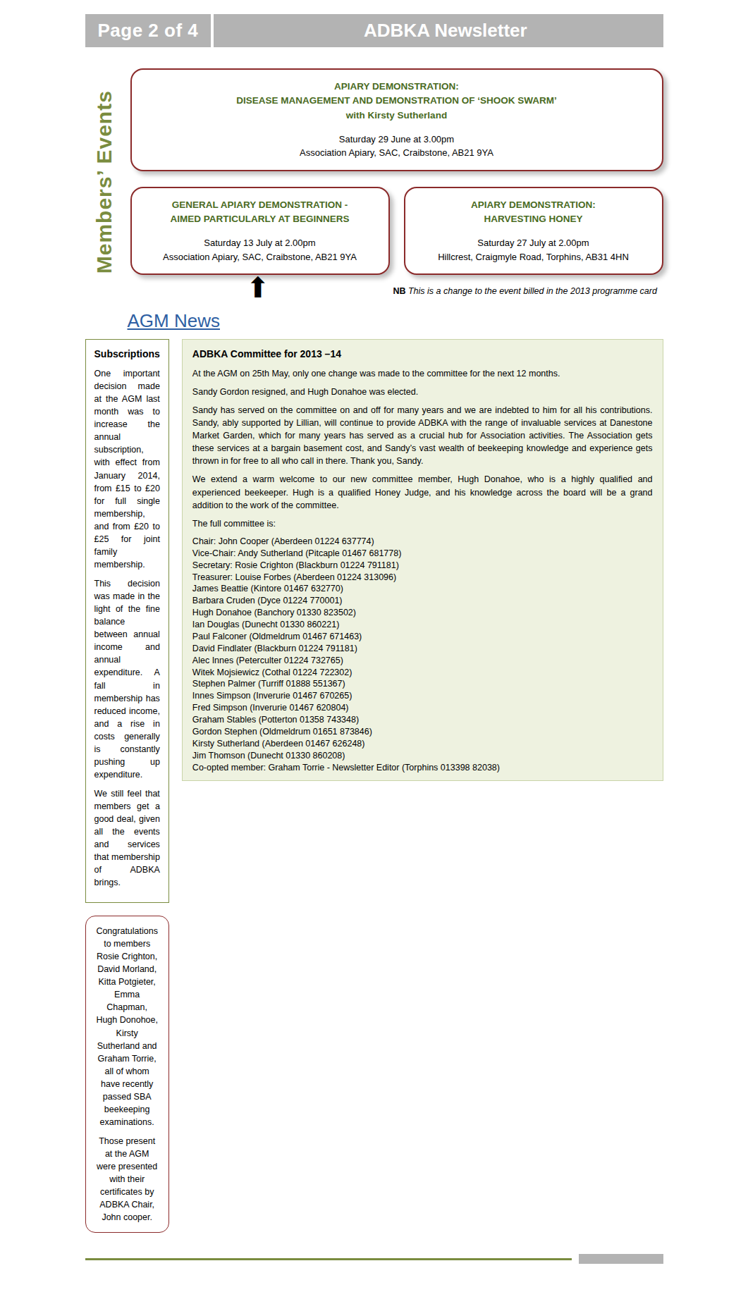Page 2 of 4
ADBKA Newsletter
Members’ Events
APIARY DEMONSTRATION:
DISEASE MANAGEMENT AND DEMONSTRATION OF ‘SHOOK SWARM’
with Kirsty Sutherland
Saturday 29 June at 3.00pm
Association Apiary, SAC, Craibstone, AB21 9YA
GENERAL APIARY DEMONSTRATION -
AIMED PARTICULARLY AT BEGINNERS
Saturday 13 July at 2.00pm
Association Apiary, SAC, Craibstone, AB21 9YA
APIARY DEMONSTRATION:
HARVESTING HONEY
Saturday 27 July at 2.00pm
Hillcrest, Craigmyle Road, Torphins, AB31 4HN
⬆
NB This is a change to the event billed in the 2013 programme card
AGM News
Subscriptions
One important decision made at the AGM last month was to increase the annual subscription, with effect from January 2014, from £15 to £20 for full single membership, and from £20 to £25 for joint family membership.
This decision was made in the light of the fine balance between annual income and annual expenditure. A fall in membership has reduced income, and a rise in costs generally is constantly pushing up expenditure.
We still feel that members get a good deal, given all the events and services that membership of ADBKA brings.
Congratulations to members Rosie Crighton, David Morland, Kitta Potgieter, Emma Chapman, Hugh Donohoe, Kirsty Sutherland and Graham Torrie, all of whom have recently passed SBA beekeeping examinations.
Those present at the AGM were presented with their certificates by ADBKA Chair, John cooper.
ADBKA Committee for 2013 –14
At the AGM on 25th May, only one change was made to the committee for the next 12 months.
Sandy Gordon resigned, and Hugh Donahoe was elected.
Sandy has served on the committee on and off for many years and we are indebted to him for all his contributions. Sandy, ably supported by Lillian, will continue to provide ADBKA with the range of invaluable services at Danestone Market Garden, which for many years has served as a crucial hub for Association activities. The Association gets these services at a bargain basement cost, and Sandy’s vast wealth of beekeeping knowledge and experience gets thrown in for free to all who call in there. Thank you, Sandy.
We extend a warm welcome to our new committee member, Hugh Donahoe, who is a highly qualified and experienced beekeeper. Hugh is a qualified Honey Judge, and his knowledge across the board will be a grand addition to the work of the committee.
The full committee is:
Chair: John Cooper (Aberdeen 01224 637774)
Vice-Chair: Andy Sutherland (Pitcaple 01467 681778)
Secretary: Rosie Crighton (Blackburn 01224 791181)
Treasurer: Louise Forbes (Aberdeen 01224 313096)
James Beattie (Kintore 01467 632770)
Barbara Cruden (Dyce 01224 770001)
Hugh Donahoe (Banchory 01330 823502)
Ian Douglas (Dunecht 01330 860221)
Paul Falconer (Oldmeldrum 01467 671463)
David Findlater (Blackburn 01224 791181)
Alec Innes (Peterculter 01224 732765)
Witek Mojsiewicz (Cothal 01224 722302)
Stephen Palmer (Turriff 01888 551367)
Innes Simpson (Inverurie 01467 670265)
Fred Simpson (Inverurie 01467 620804)
Graham Stables (Potterton 01358 743348)
Gordon Stephen (Oldmeldrum 01651 873846)
Kirsty Sutherland (Aberdeen 01467 626248)
Jim Thomson (Dunecht 01330 860208)
Co-opted member: Graham Torrie - Newsletter Editor (Torphins 013398 82038)